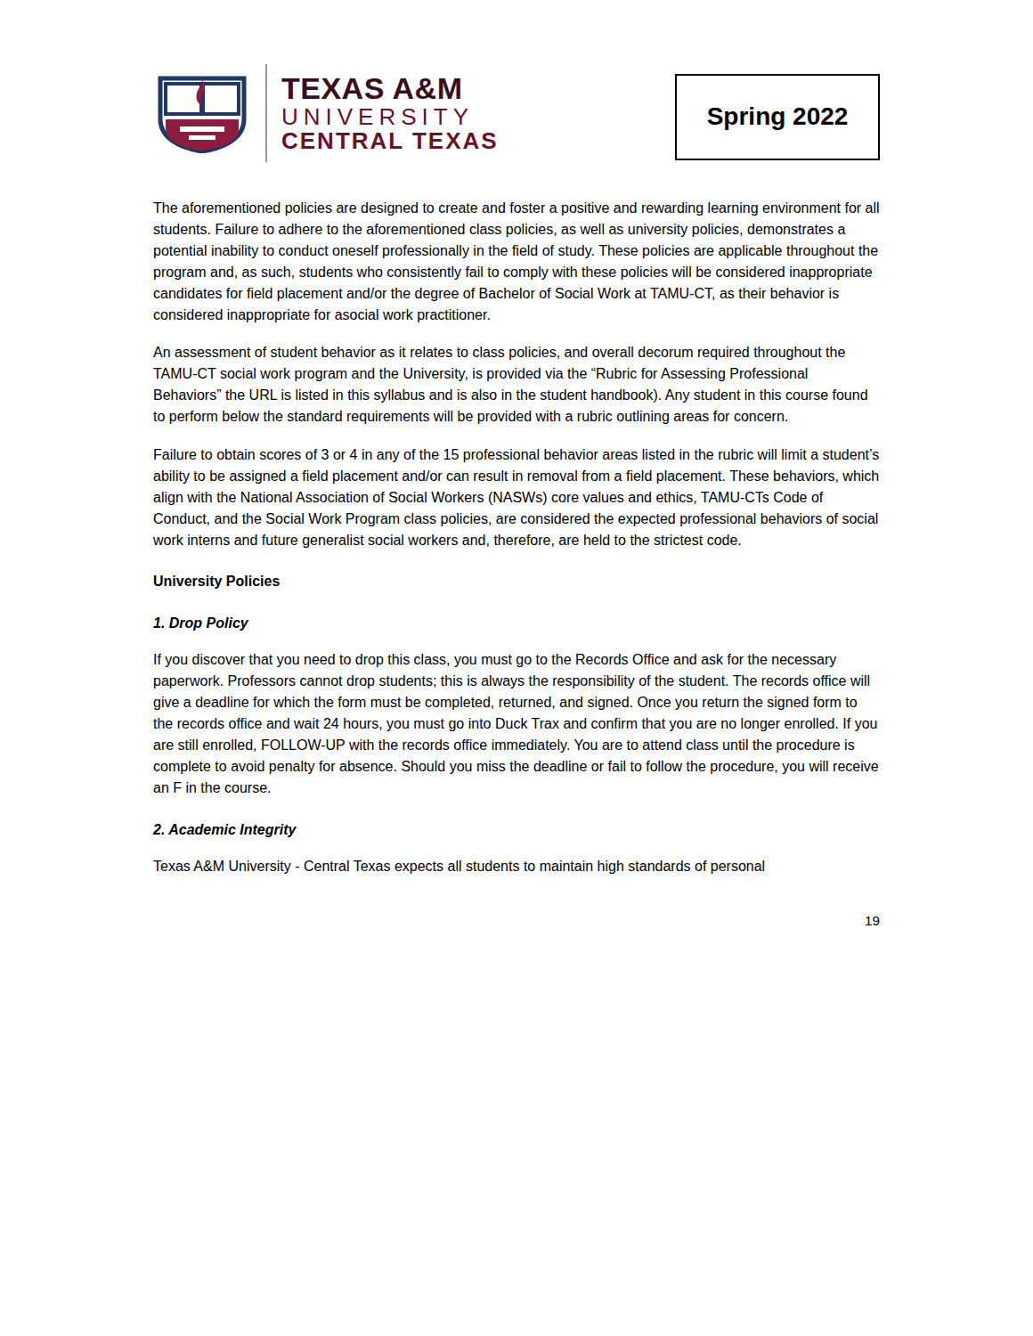TEXAS A&M
UNIVERSITY
CENTRAL TEXAS
Spring 2022
The aforementioned policies are designed to create and foster a positive and rewarding learning environment for all students. Failure to adhere to the aforementioned class policies, as well as university policies, demonstrates a potential inability to conduct oneself professionally in the field of study. These policies are applicable throughout the program and, as such, students who consistently fail to comply with these policies will be considered inappropriate candidates for field placement and/or the degree of Bachelor of Social Work at TAMU-CT, as their behavior is considered inappropriate for asocial work practitioner.
An assessment of student behavior as it relates to class policies, and overall decorum required throughout the TAMU-CT social work program and the University, is provided via the “Rubric for Assessing Professional Behaviors” the URL is listed in this syllabus and is also in the student handbook). Any student in this course found to perform below the standard requirements will be provided with a rubric outlining areas for concern.
Failure to obtain scores of 3 or 4 in any of the 15 professional behavior areas listed in the rubric will limit a student’s ability to be assigned a field placement and/or can result in removal from a field placement. These behaviors, which align with the National Association of Social Workers (NASWs) core values and ethics, TAMU-CTs Code of Conduct, and the Social Work Program class policies, are considered the expected professional behaviors of social work interns and future generalist social workers and, therefore, are held to the strictest code.
University Policies
1. Drop Policy
If you discover that you need to drop this class, you must go to the Records Office and ask for the necessary paperwork. Professors cannot drop students; this is always the responsibility of the student. The records office will give a deadline for which the form must be completed, returned, and signed. Once you return the signed form to the records office and wait 24 hours, you must go into Duck Trax and confirm that you are no longer enrolled. If you are still enrolled, FOLLOW-UP with the records office immediately. You are to attend class until the procedure is complete to avoid penalty for absence. Should you miss the deadline or fail to follow the procedure, you will receive an F in the course.
2. Academic Integrity
Texas A&M University - Central Texas expects all students to maintain high standards of personal
19